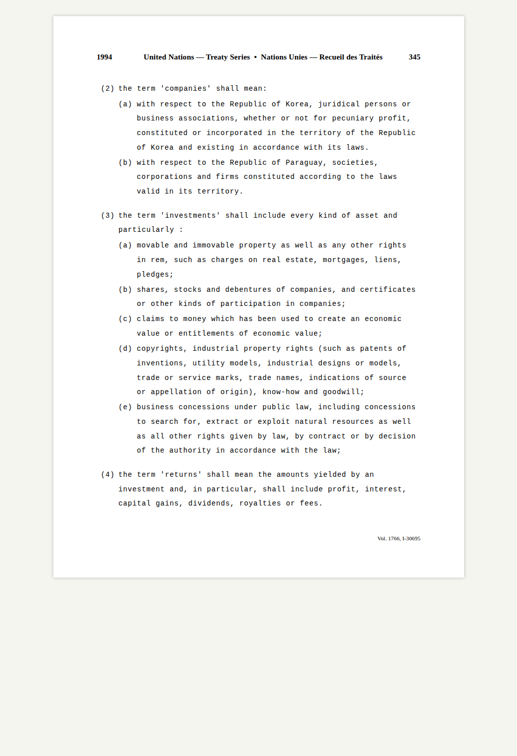1994 United Nations — Treaty Series • Nations Unies — Recueil des Traités 345
(2)
the term 'companies' shall mean:
(a) with respect to the Republic of Korea, juridical persons or business associations, whether or not for pecuniary profit, constituted or incorporated in the territory of the Republic of Korea and existing in accordance with its laws.
(b) with respect to the Republic of Paraguay, societies, corporations and firms constituted according to the laws valid in its territory.
(3)
the term 'investments' shall include every kind of asset and particularly :
(a) movable and immovable property as well as any other rights in rem, such as charges on real estate, mortgages, liens, pledges;
(b) shares, stocks and debentures of companies, and certificates or other kinds of participation in companies;
(c) claims to money which has been used to create an economic value or entitlements of economic value;
(d) copyrights, industrial property rights (such as patents of inventions, utility models, industrial designs or models, trade or service marks, trade names, indications of source or appellation of origin), know-how and goodwill;
(e) business concessions under public law, including concessions to search for, extract or exploit natural resources as well as all other rights given by law, by contract or by decision of the authority in accordance with the law;
(4)
the term 'returns' shall mean the amounts yielded by an investment and, in particular, shall include profit, interest, capital gains, dividends, royalties or fees.
Vol. 1766, I-30695